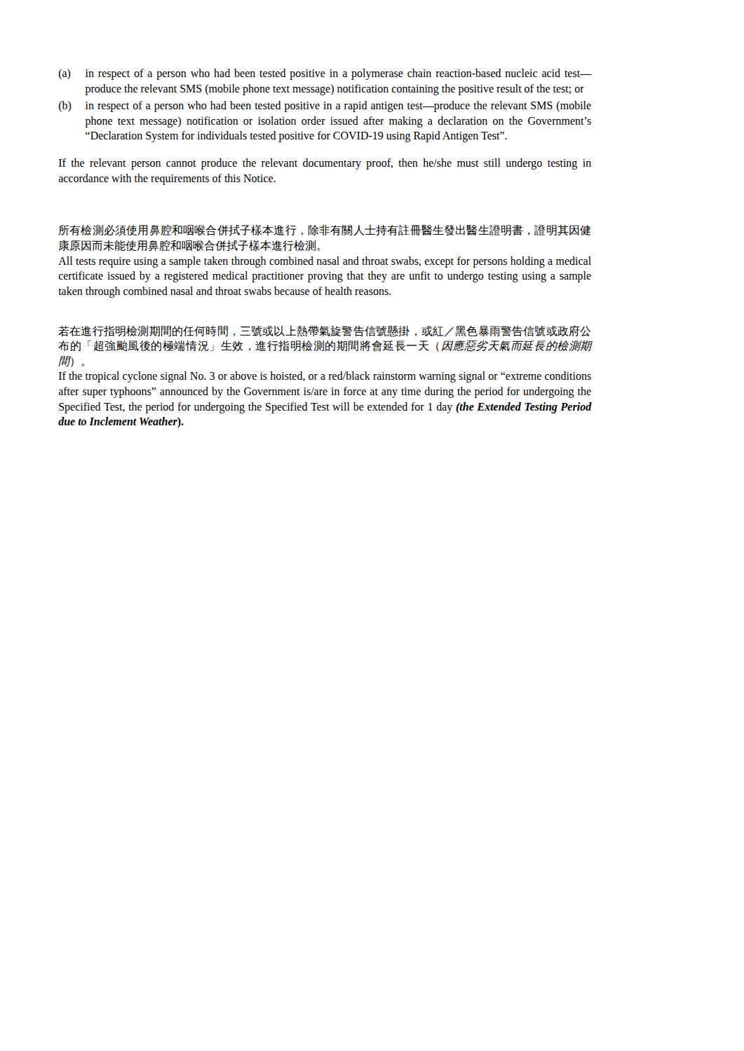(a) in respect of a person who had been tested positive in a polymerase chain reaction-based nucleic acid test—produce the relevant SMS (mobile phone text message) notification containing the positive result of the test; or
(b) in respect of a person who had been tested positive in a rapid antigen test—produce the relevant SMS (mobile phone text message) notification or isolation order issued after making a declaration on the Government’s “Declaration System for individuals tested positive for COVID-19 using Rapid Antigen Test”.
If the relevant person cannot produce the relevant documentary proof, then he/she must still undergo testing in accordance with the requirements of this Notice.
所有檢測必須使用鼻腔和咽喉合併拭子樣本進行，除非有關人士持有註冊醫生發出醫生證明書，證明其因健康原因而未能使用鼻腔和咽喉合併拭子樣本進行檢測。
All tests require using a sample taken through combined nasal and throat swabs, except for persons holding a medical certificate issued by a registered medical practitioner proving that they are unfit to undergo testing using a sample taken through combined nasal and throat swabs because of health reasons.
若在進行指明檢測期間的任何時間，三號或以上熱帶氣旋警告信號懸掛，或紅／黑色暴雨警告信號或政府公布的「超強颱風後的極端情況」生效，進行指明檢測的期間將會延長一天（因應惡劣天氣而延長的檢測期間）。
If the tropical cyclone signal No. 3 or above is hoisted, or a red/black rainstorm warning signal or “extreme conditions after super typhoons” announced by the Government is/are in force at any time during the period for undergoing the Specified Test, the period for undergoing the Specified Test will be extended for 1 day (the Extended Testing Period due to Inclement Weather).